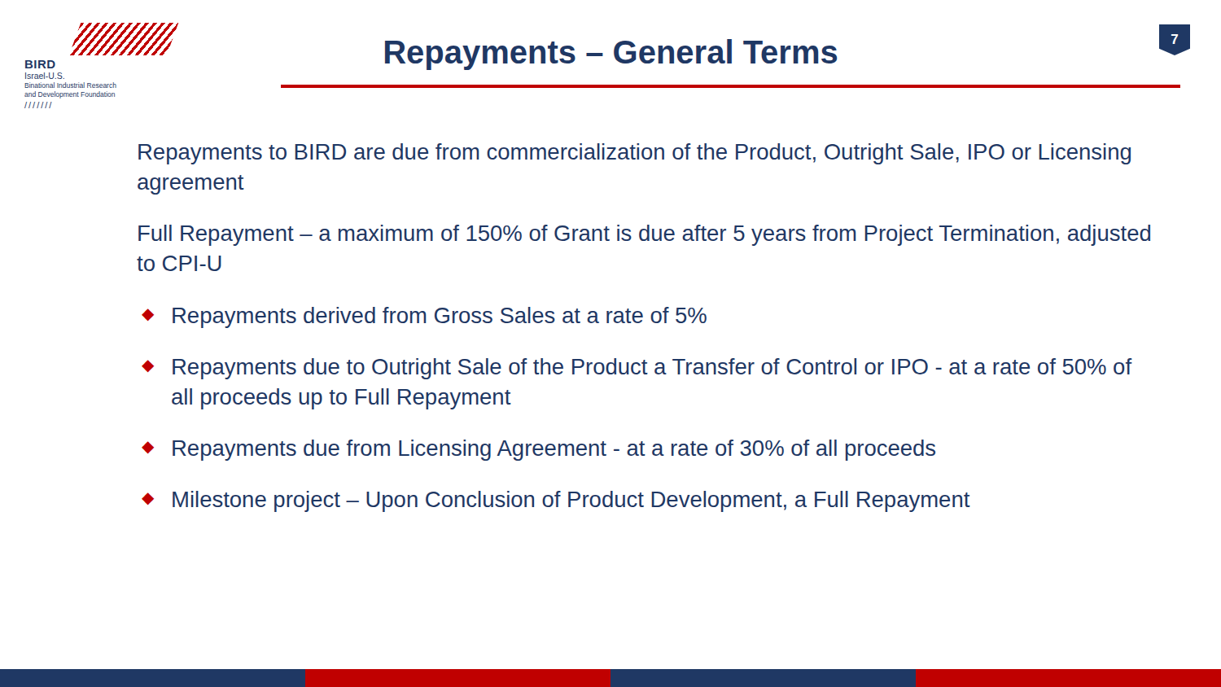7
BIRD
Israel-U.S.
Binational Industrial Research
and Development Foundation
///////
Repayments – General Terms
Repayments to BIRD are due from commercialization of the Product, Outright Sale, IPO or Licensing agreement
Full Repayment – a maximum of 150% of Grant is due after 5 years from Project Termination, adjusted to CPI-U
Repayments derived from Gross Sales at a rate of 5%
Repayments due to Outright Sale of the Product a Transfer of Control or IPO - at a rate of 50% of all proceeds up to Full Repayment
Repayments due from Licensing Agreement - at a rate of 30% of all proceeds
Milestone project – Upon Conclusion of Product Development, a Full Repayment